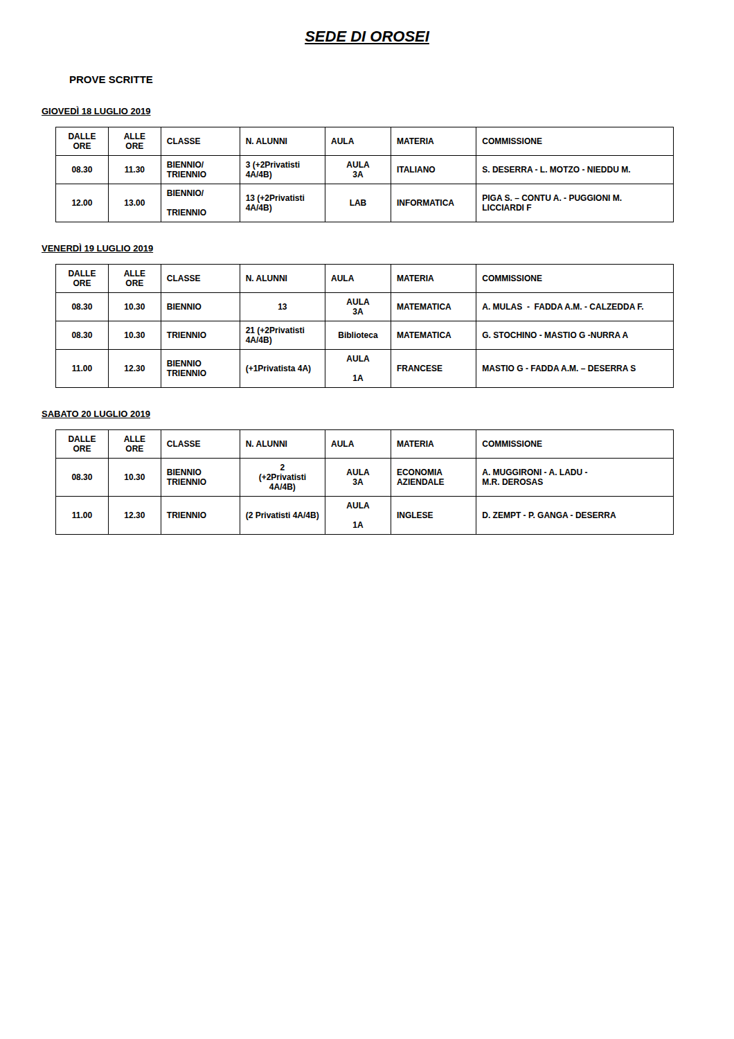SEDE DI OROSEI
PROVE SCRITTE
GIOVEDÌ 18 LUGLIO 2019
| DALLE ORE | ALLE ORE | CLASSE | N. ALUNNI | AULA | MATERIA | COMMISSIONE |
| --- | --- | --- | --- | --- | --- | --- |
| 08.30 | 11.30 | BIENNIO/ TRIENNIO | 3 (+2Privatisti 4A/4B) | AULA 3A | ITALIANO | S. DESERRA - L. MOTZO - NIEDDU M. |
| 12.00 | 13.00 | BIENNIO/ TRIENNIO | 13 (+2Privatisti 4A/4B) | LAB | INFORMATICA | PIGA S. – CONTU A. - PUGGIONI M. LICCIARDI F |
VENERDÌ 19 LUGLIO 2019
| DALLE ORE | ALLE ORE | CLASSE | N. ALUNNI | AULA | MATERIA | COMMISSIONE |
| --- | --- | --- | --- | --- | --- | --- |
| 08.30 | 10.30 | BIENNIO | 13 | AULA 3A | MATEMATICA | A. MULAS - FADDA A.M. - CALZEDDA F. |
| 08.30 | 10.30 | TRIENNIO | 21 (+2Privatisti 4A/4B) | Biblioteca | MATEMATICA | G. STOCHINO - MASTIO G -NURRA A |
| 11.00 | 12.30 | BIENNIO TRIENNIO | (+1Privatista 4A) | AULA 1A | FRANCESE | MASTIO G - FADDA A.M. – DESERRA S |
SABATO 20 LUGLIO 2019
| DALLE ORE | ALLE ORE | CLASSE | N. ALUNNI | AULA | MATERIA | COMMISSIONE |
| --- | --- | --- | --- | --- | --- | --- |
| 08.30 | 10.30 | BIENNIO TRIENNIO | 2 (+2Privatisti 4A/4B) | AULA 3A | ECONOMIA AZIENDALE | A. MUGGIRONI - A. LADU - M.R. DEROSAS |
| 11.00 | 12.30 | TRIENNIO | (2 Privatisti 4A/4B) | AULA 1A | INGLESE | D. ZEMPT - P. GANGA - DESERRA |